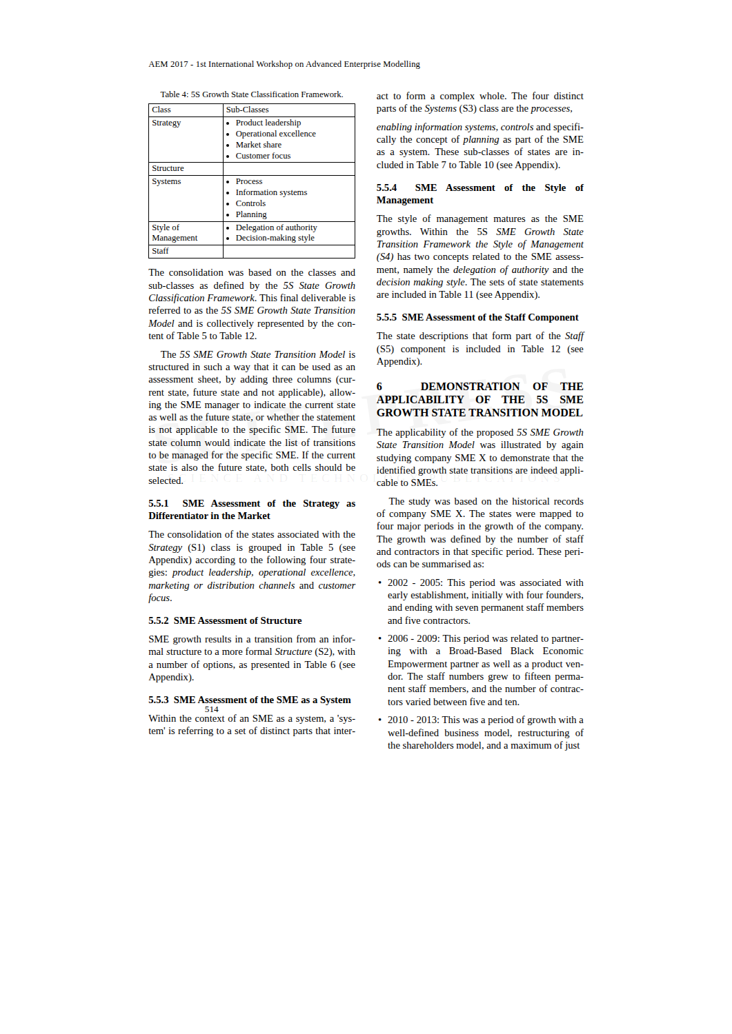SCITEPRESS
SCIENCE AND TECHNOLOGY PUBLICATIONS
AEM 2017 - 1st International Workshop on Advanced Enterprise Modelling
Table 4: 5S Growth State Classification Framework.
| Class | Sub-Classes |
| Strategy | Product leadership Operational excellence Market share Customer focus |
| Structure | |
| Systems | Process Information systems Controls Planning |
| Style of Management | Delegation of authority Decision-making style |
| Staff | |
The consolidation was based on the classes and sub-classes as defined by the 5S State Growth Classification Framework. This final deliverable is referred to as the 5S SME Growth State Transition Model and is collectively represented by the content of Table 5 to Table 12.
The 5S SME Growth State Transition Model is structured in such a way that it can be used as an assessment sheet, by adding three columns (current state, future state and not applicable), allowing the SME manager to indicate the current state as well as the future state, or whether the statement is not applicable to the specific SME. The future state column would indicate the list of transitions to be managed for the specific SME. If the current state is also the future state, both cells should be selected.
5.5.1 SME Assessment of the Strategy as Differentiator in the Market
The consolidation of the states associated with the Strategy (S1) class is grouped in Table 5 (see Appendix) according to the following four strategies: product leadership, operational excellence, marketing or distribution channels and customer focus.
5.5.2 SME Assessment of Structure
SME growth results in a transition from an informal structure to a more formal Structure (S2), with a number of options, as presented in Table 6 (see Appendix).
5.5.3 SME Assessment of the SME as a System
Within the context of an SME as a system, a 'system' is referring to a set of distinct parts that interact to form a complex whole. The four distinct parts of the Systems (S3) class are the processes,
enabling information systems, controls and specifically the concept of planning as part of the SME as a system. These sub-classes of states are included in Table 7 to Table 10 (see Appendix).
5.5.4 SME Assessment of the Style of Management
The style of management matures as the SME growths. Within the 5S SME Growth State Transition Framework the Style of Management (S4) has two concepts related to the SME assessment, namely the delegation of authority and the decision making style. The sets of state statements are included in Table 11 (see Appendix).
5.5.5 SME Assessment of the Staff Component
The state descriptions that form part of the Staff (S5) component is included in Table 12 (see Appendix).
6 DEMONSTRATION OF THE APPLICABILITY OF THE 5S SME GROWTH STATE TRANSITION MODEL
The applicability of the proposed 5S SME Growth State Transition Model was illustrated by again studying company SME X to demonstrate that the identified growth state transitions are indeed applicable to SMEs.
The study was based on the historical records of company SME X. The states were mapped to four major periods in the growth of the company. The growth was defined by the number of staff and contractors in that specific period. These periods can be summarised as:
2002 - 2005: This period was associated with early establishment, initially with four founders, and ending with seven permanent staff members and five contractors.
2006 - 2009: This period was related to partnering with a Broad-Based Black Economic Empowerment partner as well as a product vendor. The staff numbers grew to fifteen permanent staff members, and the number of contractors varied between five and ten.
2010 - 2013: This was a period of growth with a well-defined business model, restructuring of the shareholders model, and a maximum of just
514